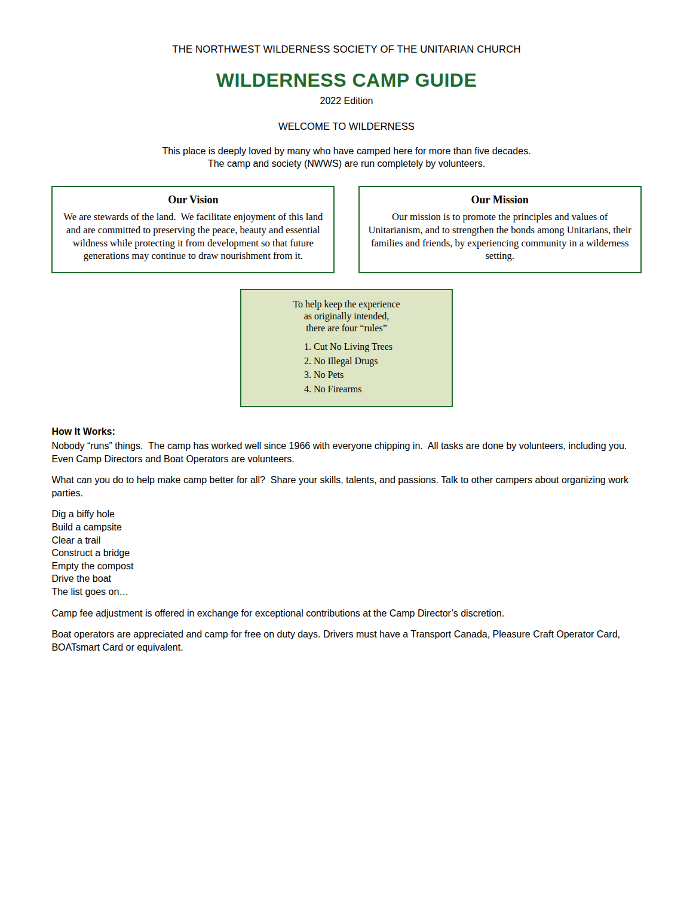THE NORTHWEST WILDERNESS SOCIETY OF THE UNITARIAN CHURCH
WILDERNESS CAMP GUIDE
2022 Edition
WELCOME TO WILDERNESS
This place is deeply loved by many who have camped here for more than five decades.
The camp and society (NWWS) are run completely by volunteers.
Our Vision
We are stewards of the land. We facilitate enjoyment of this land and are committed to preserving the peace, beauty and essential wildness while protecting it from development so that future generations may continue to draw nourishment from it.
Our Mission
Our mission is to promote the principles and values of Unitarianism, and to strengthen the bonds among Unitarians, their families and friends, by experiencing community in a wilderness setting.
To help keep the experience
as originally intended,
there are four “rules”
Cut No Living Trees
No Illegal Drugs
No Pets
No Firearms
How It Works:
Nobody “runs” things. The camp has worked well since 1966 with everyone chipping in. All tasks are done by volunteers, including you. Even Camp Directors and Boat Operators are volunteers.
What can you do to help make camp better for all? Share your skills, talents, and passions. Talk to other campers about organizing work parties.
Dig a biffy hole
Build a campsite
Clear a trail
Construct a bridge
Empty the compost
Drive the boat
The list goes on…
Camp fee adjustment is offered in exchange for exceptional contributions at the Camp Director’s discretion.
Boat operators are appreciated and camp for free on duty days. Drivers must have a Transport Canada, Pleasure Craft Operator Card, BOATsmart Card or equivalent.